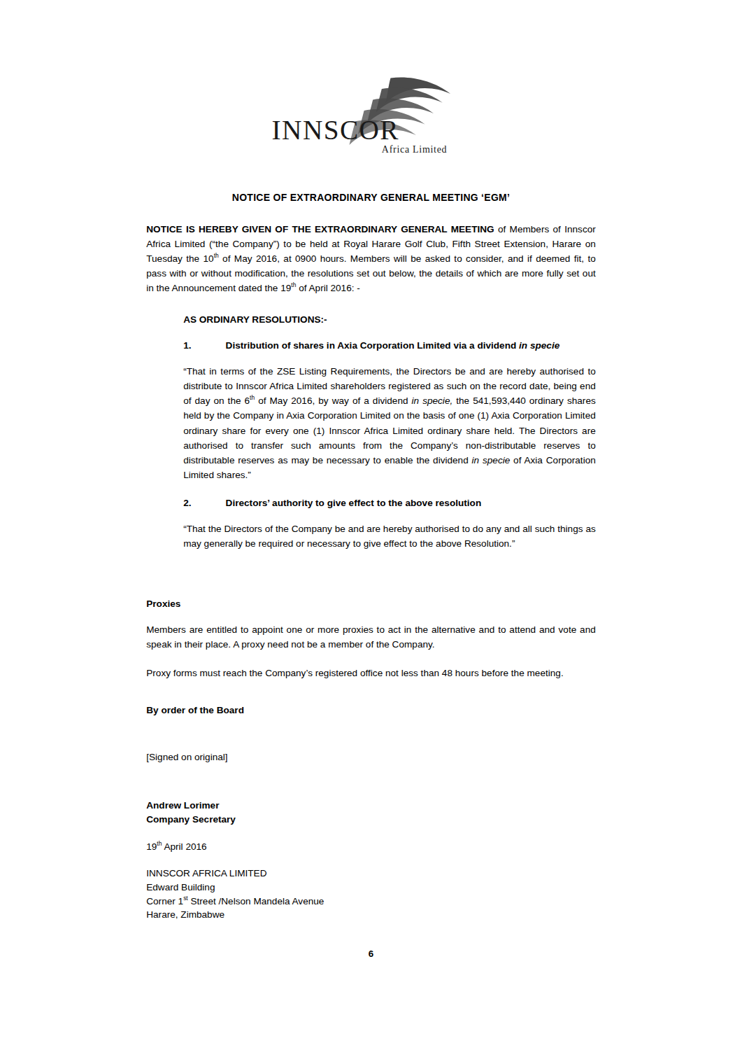INNSCOR Africa Limited
NOTICE OF EXTRAORDINARY GENERAL MEETING ‘EGM’
NOTICE IS HEREBY GIVEN OF THE EXTRAORDINARY GENERAL MEETING of Members of Innscor Africa Limited (“the Company”) to be held at Royal Harare Golf Club, Fifth Street Extension, Harare on Tuesday the 10th of May 2016, at 0900 hours. Members will be asked to consider, and if deemed fit, to pass with or without modification, the resolutions set out below, the details of which are more fully set out in the Announcement dated the 19th of April 2016: -
AS ORDINARY RESOLUTIONS:-
1. Distribution of shares in Axia Corporation Limited via a dividend in specie
“That in terms of the ZSE Listing Requirements, the Directors be and are hereby authorised to distribute to Innscor Africa Limited shareholders registered as such on the record date, being end of day on the 6th of May 2016, by way of a dividend in specie, the 541,593,440 ordinary shares held by the Company in Axia Corporation Limited on the basis of one (1) Axia Corporation Limited ordinary share for every one (1) Innscor Africa Limited ordinary share held. The Directors are authorised to transfer such amounts from the Company’s non-distributable reserves to distributable reserves as may be necessary to enable the dividend in specie of Axia Corporation Limited shares.”
2. Directors’ authority to give effect to the above resolution
“That the Directors of the Company be and are hereby authorised to do any and all such things as may generally be required or necessary to give effect to the above Resolution.”
Proxies
Members are entitled to appoint one or more proxies to act in the alternative and to attend and vote and speak in their place. A proxy need not be a member of the Company.
Proxy forms must reach the Company’s registered office not less than 48 hours before the meeting.
By order of the Board
[Signed on original]
Andrew Lorimer
Company Secretary
19th April 2016
INNSCOR AFRICA LIMITED
Edward Building
Corner 1st Street /Nelson Mandela Avenue
Harare, Zimbabwe
6